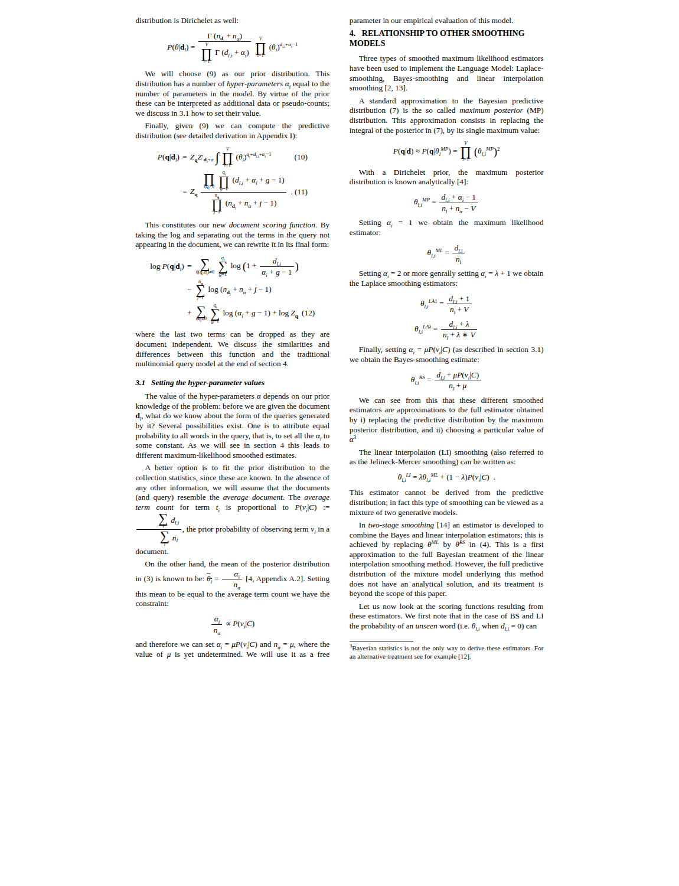distribution is Dirichelet as well:
P(θ|dl) = Γ (ndl + nα) V∏i=1 Γ (dl,i + αi) V∏i=1 (θi)dl,i+αi−1
We will choose (9) as our prior distribution. This distribution has a number of hyper-parameters αi equal to the number of parameters in the model. By virtue of the prior these can be interpreted as additional data or pseudo-counts; we discuss in 3.1 how to set their value.
Finally, given (9) we can compute the predictive distribution (see detailed derivation in Appendix I):
| P ( q / d l ) | = | Z q Z ′ d l + α ∫ V ∏ i =1 ( θ i ) q i + d l,i + α i −1 | (10) |
| | = | Z q ∏ i / q i ≠0 q i ∏ g =1 ( d l,i + α i + g − 1) n q ∏ j =1 ( n d l + n α + j − 1) | . (11) |
This constitutes our new document scoring function. By taking the log and separating out the terms in the query not appearing in the document, we can rewrite it in its final form:
| log P ( q / d l ) | = | ∑ i /( q i , d i )≠0 q i ∑ g =1 log ( 1 + d l,i α i + g − 1 ) | |
| | − | n q ∑ j =1 log ( n d l + n α + j − 1) | |
| | + | ∑ i / q i ≠0 q i ∑ g =1 log ( α i + g − 1) + log Z q | (12) |
where the last two terms can be dropped as they are document independent. We discuss the similarities and differences between this function and the traditional multinomial query model at the end of section 4.
3.1 Setting the hyper-parameter values
The value of the hyper-parameters α depends on our prior knowledge of the problem: before we are given the document dl, what do we know about the form of the queries generated by it? Several possibilities exist. One is to attribute equal probability to all words in the query, that is, to set all the αi to some constant. As we will see in section 4 this leads to different maximum-likelihood smoothed estimates.
A better option is to fit the prior distribution to the collection statistics, since these are known. In the absence of any other information, we will assume that the documents (and query) resemble the average document. The average term count for term ti is proportional to P(vi|C) := ∑l dl,i∑l nl, the prior probability of observing term vi in a document.
On the other hand, the mean of the posterior distribution in (3) is known to be: θi = αi nα [4, Appendix A.2]. Setting this mean to be equal to the average term count we have the constraint:
αi nα ∝ P(vi|C)
and therefore we can set αi = μP(vi|C) and nα = μ, where the value of μ is yet undetermined. We will use it as a free parameter in our empirical evaluation of this model.
4. RELATIONSHIP TO OTHER SMOOTHING MODELS
Three types of smoothed maximum likelihood estimators have been used to implement the Language Model: Laplace-smoothing, Bayes-smoothing and linear interpolation smoothing [2, 13].
A standard approximation to the Bayesian predictive distribution (7) is the so called maximum posterior (MP) distribution. This approximation consists in replacing the integral of the posterior in (7), by its single maximum value:
P(q|d) ≈ P(q|θlMP) = V∏i=1 (θl,iMP)2
With a Dirichelet prior, the maximum posterior distribution is known analytically [4]:
θl,iMP = dl,i + αi − 1 nl + nα − V
Setting αi = 1 we obtain the maximum likelihood estimator:
θl,iML = dl,i nl
Setting αi = 2 or more genrally setting αi = λ + 1 we obtain the Laplace smoothing estimators:
θl,iLA1 = dl,i + 1 nl + V
θl,iLAλ = dl,i + λ nl + λ ∗ V
Finally, setting αi = μP(vi|C) (as described in section 3.1) we obtain the Bayes-smoothing estimate:
θl,iBS = dl,i + μP(vi|C) nl + μ
We can see from this that these different smoothed estimators are approximations to the full estimator obtained by i) replacing the predictive distribution by the maximum posterior distribution, and ii) choosing a particular value of α3
The linear interpolation (LI) smoothing (also referred to as the Jelineck-Mercer smoothing) can be written as:
θl,iLI = λθl,iML + (1 − λ)P(vi|C) .
This estimator cannot be derived from the predictive distribution; in fact this type of smoothing can be viewed as a mixture of two generative models.
In two-stage smoothing [14] an estimator is developed to combine the Bayes and linear interpolation estimators; this is achieved by replacing θML by θBS in (4). This is a first approximation to the full Bayesian treatment of the linear interpolation smoothing method. However, the full predictive distribution of the mixture model underlying this method does not have an analytical solution, and its treatment is beyond the scope of this paper.
Let us now look at the scoring functions resulting from these estimators. We first note that in the case of BS and LI the probability of an unseen word (i.e. θl,i when dl,i = 0) can
3Bayesian statistics is not the only way to derive these estimators. For an alternative treatment see for example [12].